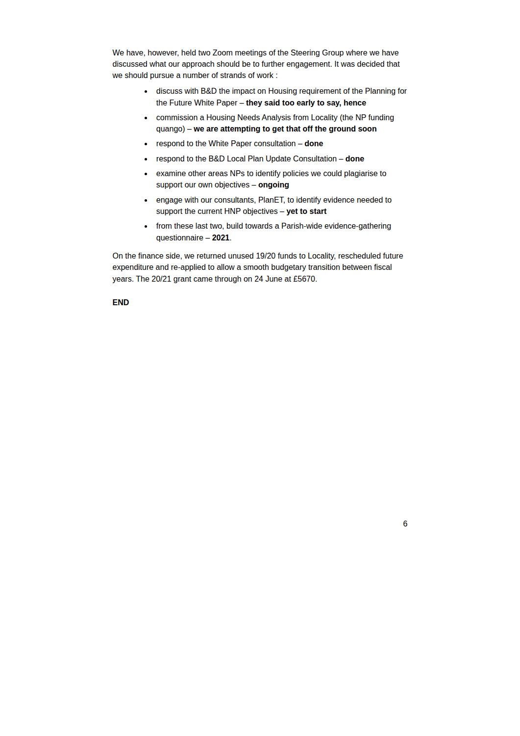We have, however, held two Zoom meetings of the Steering Group where we have discussed what our approach should be to further engagement. It was decided that we should pursue a number of strands of work :
discuss with B&D the impact on Housing requirement of the Planning for the Future White Paper – they said too early to say, hence
commission a Housing Needs Analysis from Locality (the NP funding quango) – we are attempting to get that off the ground soon
respond to the White Paper consultation – done
respond to the B&D Local Plan Update Consultation – done
examine other areas NPs to identify policies we could plagiarise to support our own objectives – ongoing
engage with our consultants, PlanET, to identify evidence needed to support the current HNP objectives – yet to start
from these last two, build towards a Parish-wide evidence-gathering questionnaire – 2021.
On the finance side, we returned unused 19/20 funds to Locality, rescheduled future expenditure and re-applied to allow a smooth budgetary transition between fiscal years. The 20/21 grant came through on 24 June at £5670.
END
6